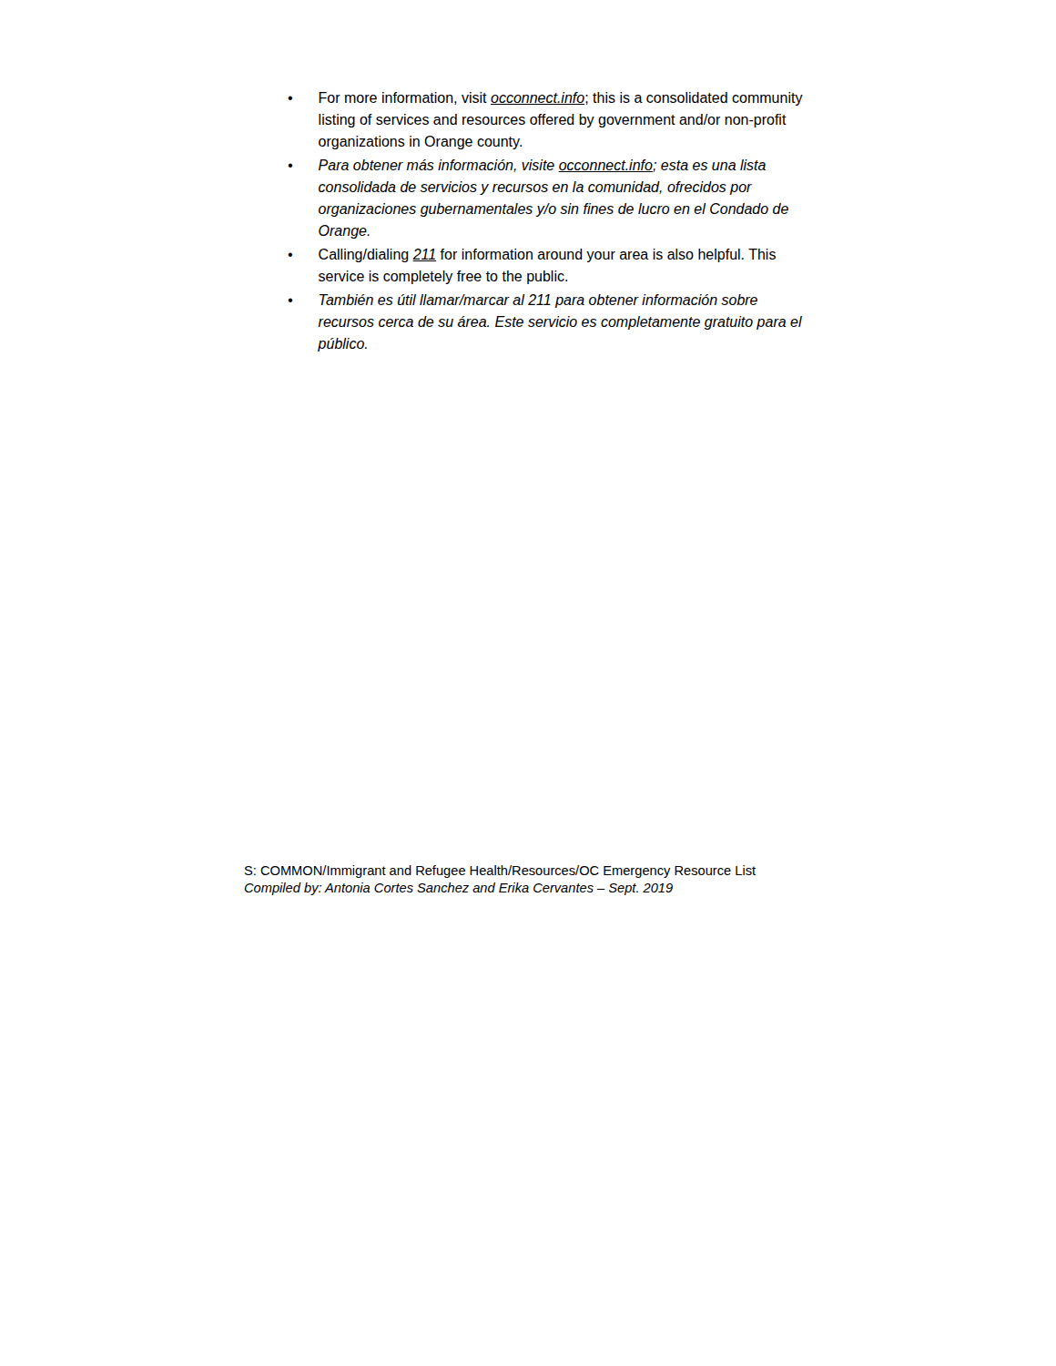For more information, visit occonnect.info; this is a consolidated community listing of services and resources offered by government and/or non-profit organizations in Orange county.
Para obtener más información, visite occonnect.info; esta es una lista consolidada de servicios y recursos en la comunidad, ofrecidos por organizaciones gubernamentales y/o sin fines de lucro en el Condado de Orange.
Calling/dialing 211 for information around your area is also helpful. This service is completely free to the public.
También es útil llamar/marcar al 211 para obtener información sobre recursos cerca de su área. Este servicio es completamente gratuito para el público.
S: COMMON/Immigrant and Refugee Health/Resources/OC Emergency Resource List
Compiled by: Antonia Cortes Sanchez and Erika Cervantes – Sept. 2019